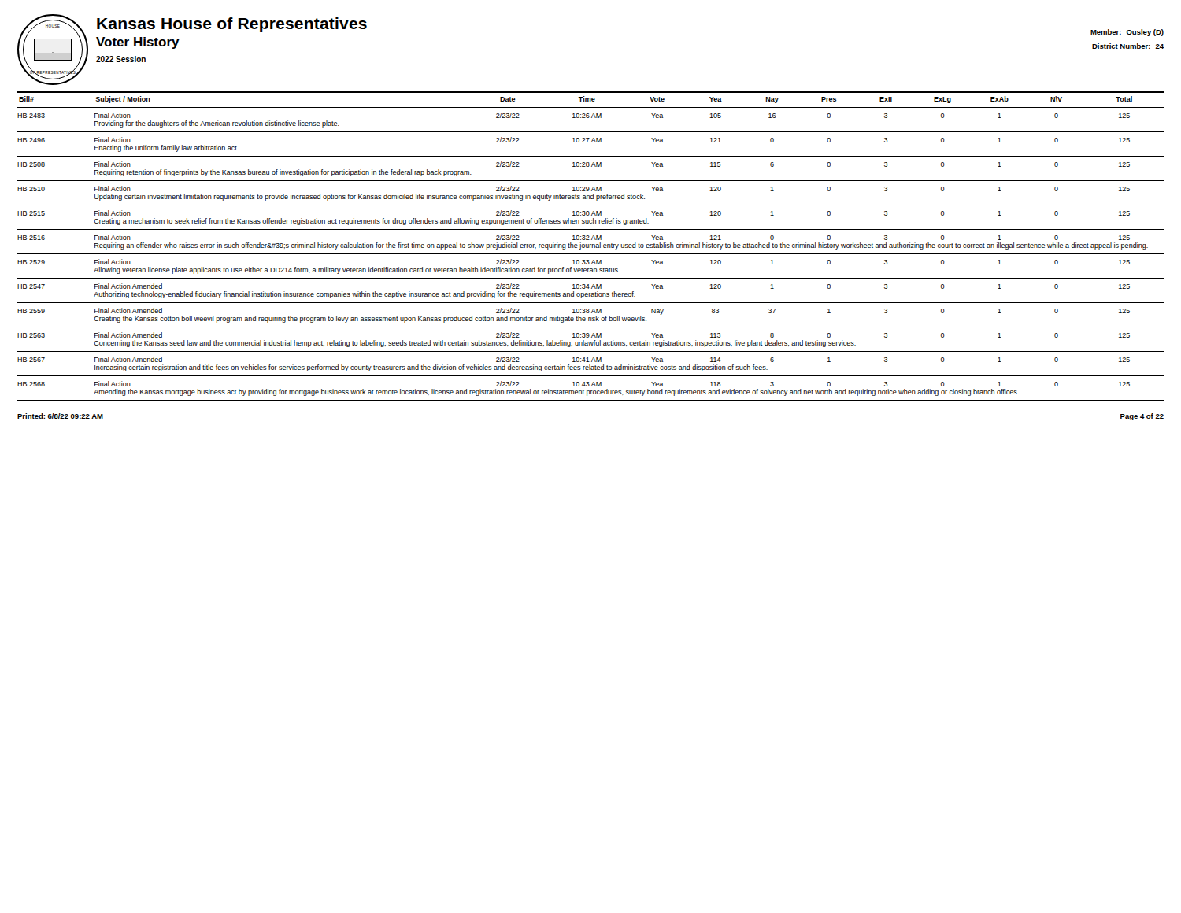HOUSE
OF REPRESENTATIVES
Kansas House of Representatives
Voter History
2022 Session
Member: Ousley (D)
District Number: 24
| Bill# | Subject / Motion | Date | Time | Vote | Yea | Nay | Pres | ExII | ExLg | ExAb | N\V | Total |
| --- | --- | --- | --- | --- | --- | --- | --- | --- | --- | --- | --- | --- |
| HB 2483 | Final Action | 2/23/22 | 10:26 AM | Yea | 105 | 16 | 0 | 3 | 0 | 1 | 0 | 125 |
| | Providing for the daughters of the American revolution distinctive license plate. |
| HB 2496 | Final Action | 2/23/22 | 10:27 AM | Yea | 121 | 0 | 0 | 3 | 0 | 1 | 0 | 125 |
| | Enacting the uniform family law arbitration act. |
| HB 2508 | Final Action | 2/23/22 | 10:28 AM | Yea | 115 | 6 | 0 | 3 | 0 | 1 | 0 | 125 |
| | Requiring retention of fingerprints by the Kansas bureau of investigation for participation in the federal rap back program. |
| HB 2510 | Final Action | 2/23/22 | 10:29 AM | Yea | 120 | 1 | 0 | 3 | 0 | 1 | 0 | 125 |
| | Updating certain investment limitation requirements to provide increased options for Kansas domiciled life insurance companies investing in equity interests and preferred stock. |
| HB 2515 | Final Action | 2/23/22 | 10:30 AM | Yea | 120 | 1 | 0 | 3 | 0 | 1 | 0 | 125 |
| | Creating a mechanism to seek relief from the Kansas offender registration act requirements for drug offenders and allowing expungement of offenses when such relief is granted. |
| HB 2516 | Final Action | 2/23/22 | 10:32 AM | Yea | 121 | 0 | 0 | 3 | 0 | 1 | 0 | 125 |
| | Requiring an offender who raises error in such offender&#39;s criminal history calculation for the first time on appeal to show prejudicial error, requiring the journal entry used to establish criminal history to be attached to the criminal history worksheet and authorizing the court to correct an illegal sentence while a direct appeal is pending. |
| HB 2529 | Final Action | 2/23/22 | 10:33 AM | Yea | 120 | 1 | 0 | 3 | 0 | 1 | 0 | 125 |
| | Allowing veteran license plate applicants to use either a DD214 form, a military veteran identification card or veteran health identification card for proof of veteran status. |
| HB 2547 | Final Action Amended | 2/23/22 | 10:34 AM | Yea | 120 | 1 | 0 | 3 | 0 | 1 | 0 | 125 |
| | Authorizing technology-enabled fiduciary financial institution insurance companies within the captive insurance act and providing for the requirements and operations thereof. |
| HB 2559 | Final Action Amended | 2/23/22 | 10:38 AM | Nay | 83 | 37 | 1 | 3 | 0 | 1 | 0 | 125 |
| | Creating the Kansas cotton boll weevil program and requiring the program to levy an assessment upon Kansas produced cotton and monitor and mitigate the risk of boll weevils. |
| HB 2563 | Final Action Amended | 2/23/22 | 10:39 AM | Yea | 113 | 8 | 0 | 3 | 0 | 1 | 0 | 125 |
| | Concerning the Kansas seed law and the commercial industrial hemp act; relating to labeling; seeds treated with certain substances; definitions; labeling; unlawful actions; certain registrations; inspections; live plant dealers; and testing services. |
| HB 2567 | Final Action Amended | 2/23/22 | 10:41 AM | Yea | 114 | 6 | 1 | 3 | 0 | 1 | 0 | 125 |
| | Increasing certain registration and title fees on vehicles for services performed by county treasurers and the division of vehicles and decreasing certain fees related to administrative costs and disposition of such fees. |
| HB 2568 | Final Action | 2/23/22 | 10:43 AM | Yea | 118 | 3 | 0 | 3 | 0 | 1 | 0 | 125 |
| | Amending the Kansas mortgage business act by providing for mortgage business work at remote locations, license and registration renewal or reinstatement procedures, surety bond requirements and evidence of solvency and net worth and requiring notice when adding or closing branch offices. |
Printed: 6/8/22 09:22 AM Page 4 of 22